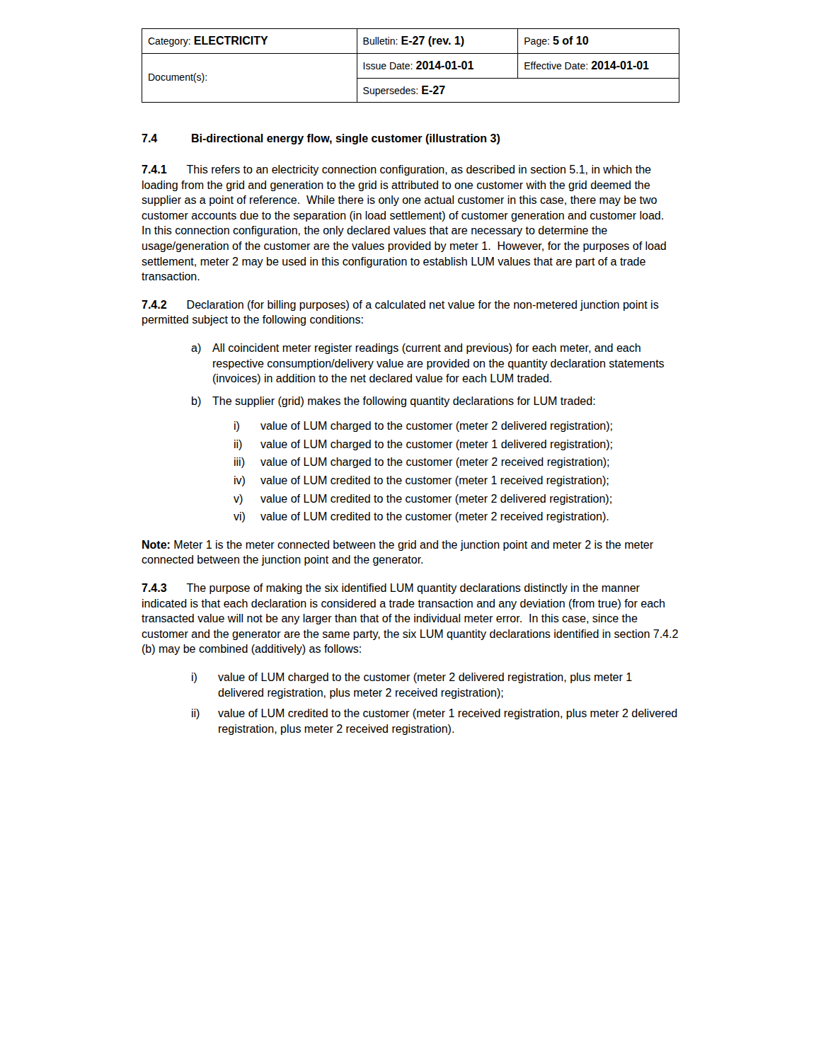| Category: ELECTRICITY | Bulletin: E-27 (rev. 1) | Page: 5 of 10 |
| Document(s): | Issue Date: 2014-01-01 | Effective Date: 2014-01-01 |
| Supersedes: E-27 |
7.4 Bi-directional energy flow, single customer (illustration 3)
7.4.1 This refers to an electricity connection configuration, as described in section 5.1, in which the loading from the grid and generation to the grid is attributed to one customer with the grid deemed the supplier as a point of reference. While there is only one actual customer in this case, there may be two customer accounts due to the separation (in load settlement) of customer generation and customer load. In this connection configuration, the only declared values that are necessary to determine the usage/generation of the customer are the values provided by meter 1. However, for the purposes of load settlement, meter 2 may be used in this configuration to establish LUM values that are part of a trade transaction.
7.4.2 Declaration (for billing purposes) of a calculated net value for the non-metered junction point is permitted subject to the following conditions:
a) All coincident meter register readings (current and previous) for each meter, and each respective consumption/delivery value are provided on the quantity declaration statements (invoices) in addition to the net declared value for each LUM traded.
b) The supplier (grid) makes the following quantity declarations for LUM traded:
i) value of LUM charged to the customer (meter 2 delivered registration);
ii) value of LUM charged to the customer (meter 1 delivered registration);
iii) value of LUM charged to the customer (meter 2 received registration);
iv) value of LUM credited to the customer (meter 1 received registration);
v) value of LUM credited to the customer (meter 2 delivered registration);
vi) value of LUM credited to the customer (meter 2 received registration).
Note: Meter 1 is the meter connected between the grid and the junction point and meter 2 is the meter connected between the junction point and the generator.
7.4.3 The purpose of making the six identified LUM quantity declarations distinctly in the manner indicated is that each declaration is considered a trade transaction and any deviation (from true) for each transacted value will not be any larger than that of the individual meter error. In this case, since the customer and the generator are the same party, the six LUM quantity declarations identified in section 7.4.2 (b) may be combined (additively) as follows:
i) value of LUM charged to the customer (meter 2 delivered registration, plus meter 1 delivered registration, plus meter 2 received registration);
ii) value of LUM credited to the customer (meter 1 received registration, plus meter 2 delivered registration, plus meter 2 received registration).